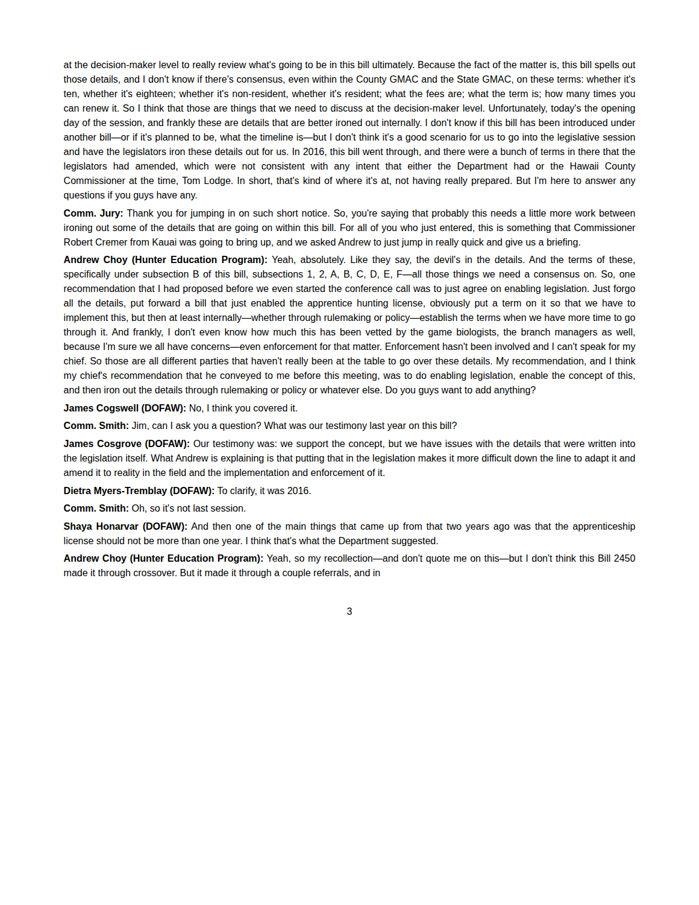at the decision-maker level to really review what's going to be in this bill ultimately. Because the fact of the matter is, this bill spells out those details, and I don't know if there's consensus, even within the County GMAC and the State GMAC, on these terms: whether it's ten, whether it's eighteen; whether it's non-resident, whether it's resident; what the fees are; what the term is; how many times you can renew it. So I think that those are things that we need to discuss at the decision-maker level. Unfortunately, today's the opening day of the session, and frankly these are details that are better ironed out internally. I don't know if this bill has been introduced under another bill—or if it's planned to be, what the timeline is—but I don't think it's a good scenario for us to go into the legislative session and have the legislators iron these details out for us. In 2016, this bill went through, and there were a bunch of terms in there that the legislators had amended, which were not consistent with any intent that either the Department had or the Hawaii County Commissioner at the time, Tom Lodge. In short, that's kind of where it's at, not having really prepared. But I'm here to answer any questions if you guys have any.
Comm. Jury: Thank you for jumping in on such short notice. So, you're saying that probably this needs a little more work between ironing out some of the details that are going on within this bill. For all of you who just entered, this is something that Commissioner Robert Cremer from Kauai was going to bring up, and we asked Andrew to just jump in really quick and give us a briefing.
Andrew Choy (Hunter Education Program): Yeah, absolutely. Like they say, the devil's in the details. And the terms of these, specifically under subsection B of this bill, subsections 1, 2, A, B, C, D, E, F—all those things we need a consensus on. So, one recommendation that I had proposed before we even started the conference call was to just agree on enabling legislation. Just forgo all the details, put forward a bill that just enabled the apprentice hunting license, obviously put a term on it so that we have to implement this, but then at least internally—whether through rulemaking or policy—establish the terms when we have more time to go through it. And frankly, I don't even know how much this has been vetted by the game biologists, the branch managers as well, because I'm sure we all have concerns—even enforcement for that matter. Enforcement hasn't been involved and I can't speak for my chief. So those are all different parties that haven't really been at the table to go over these details. My recommendation, and I think my chief's recommendation that he conveyed to me before this meeting, was to do enabling legislation, enable the concept of this, and then iron out the details through rulemaking or policy or whatever else. Do you guys want to add anything?
James Cogswell (DOFAW): No, I think you covered it.
Comm. Smith: Jim, can I ask you a question? What was our testimony last year on this bill?
James Cosgrove (DOFAW): Our testimony was: we support the concept, but we have issues with the details that were written into the legislation itself. What Andrew is explaining is that putting that in the legislation makes it more difficult down the line to adapt it and amend it to reality in the field and the implementation and enforcement of it.
Dietra Myers-Tremblay (DOFAW): To clarify, it was 2016.
Comm. Smith: Oh, so it's not last session.
Shaya Honarvar (DOFAW): And then one of the main things that came up from that two years ago was that the apprenticeship license should not be more than one year. I think that's what the Department suggested.
Andrew Choy (Hunter Education Program): Yeah, so my recollection—and don't quote me on this—but I don't think this Bill 2450 made it through crossover. But it made it through a couple referrals, and in
3